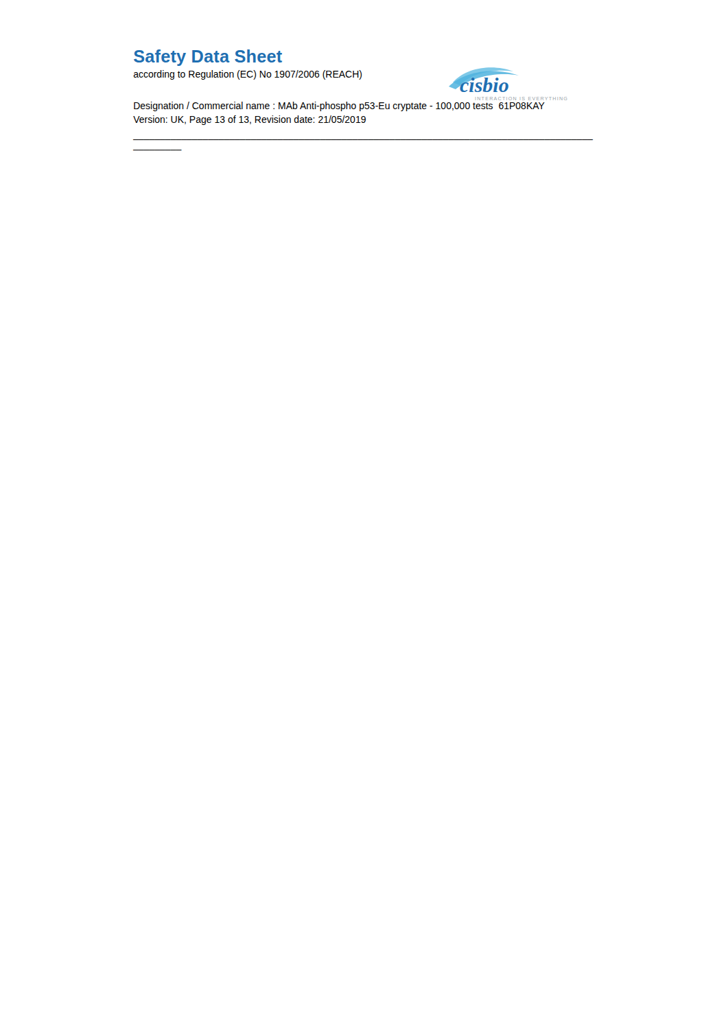cisbio INTERACTION IS EVERYTHING
Safety Data Sheet
according to Regulation (EC) No 1907/2006 (REACH)
Designation / Commercial name : MAb Anti-phospho p53-Eu cryptate - 100,000 tests 61P08KAY
Version: UK, Page 13 of 13, Revision date: 21/05/2019
_______________________________________________________________________________________________